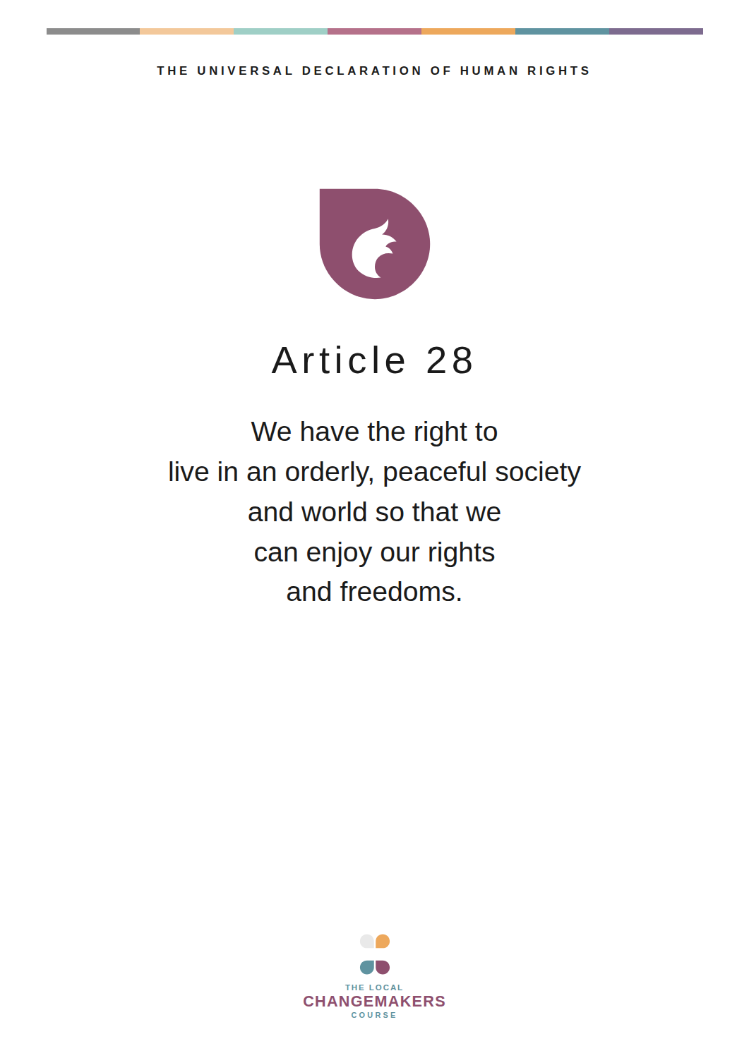The Universal Declaration of Human Rights
Article 28
We have the right to
live in an orderly, peaceful society
and world so that we
can enjoy our rights
and freedoms.
The Local Changemakers Course